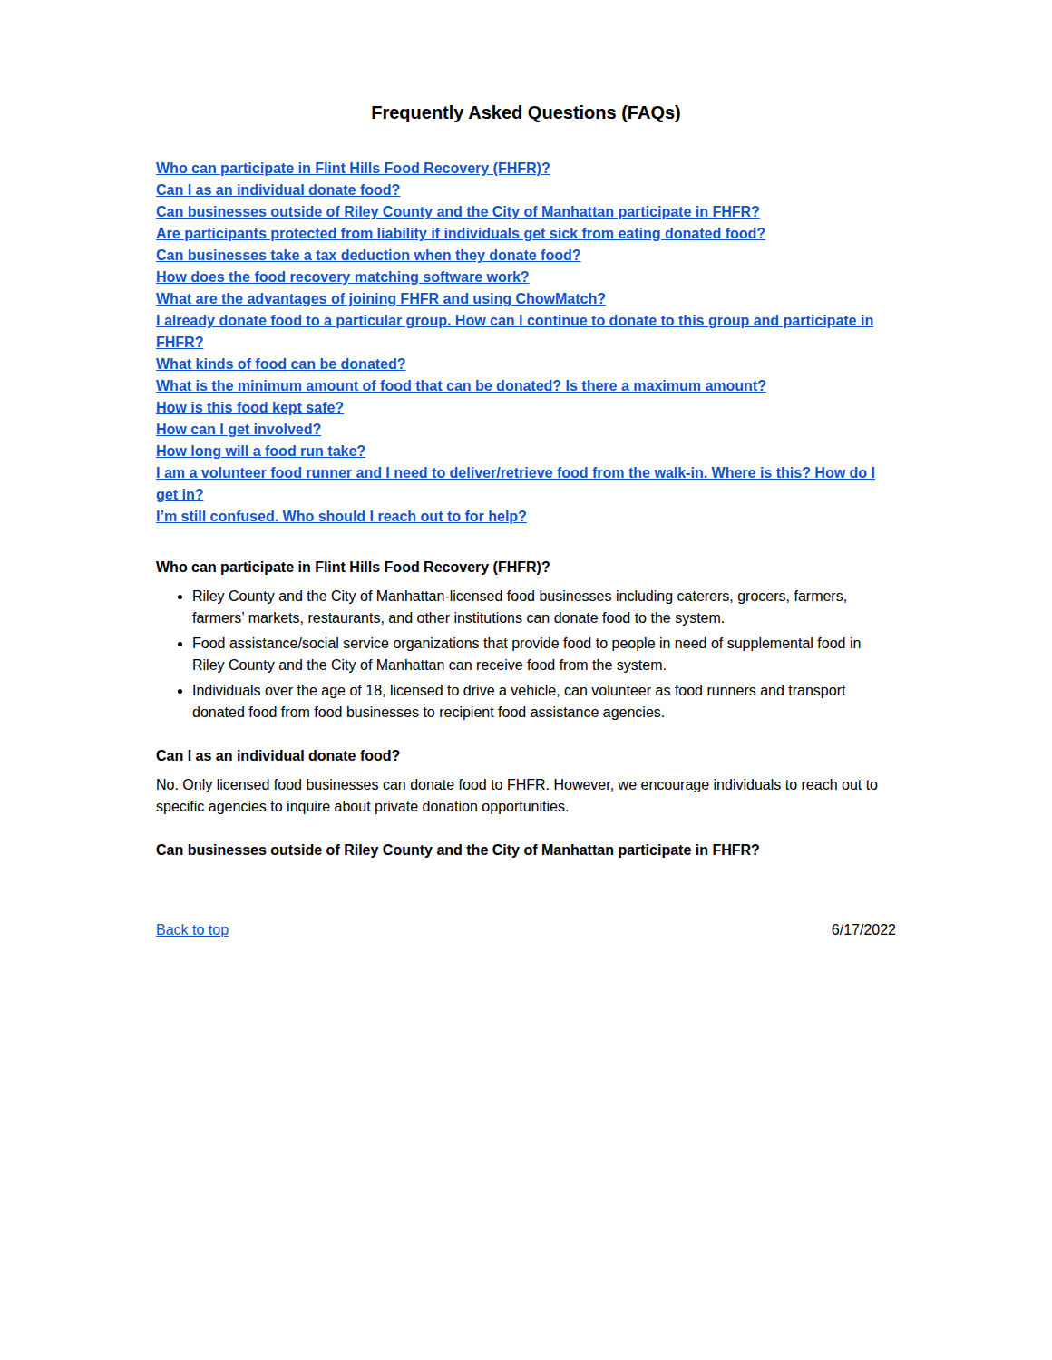Frequently Asked Questions (FAQs)
Who can participate in Flint Hills Food Recovery (FHFR)?
Can I as an individual donate food?
Can businesses outside of Riley County and the City of Manhattan participate in FHFR?
Are participants protected from liability if individuals get sick from eating donated food?
Can businesses take a tax deduction when they donate food?
How does the food recovery matching software work?
What are the advantages of joining FHFR and using ChowMatch?
I already donate food to a particular group. How can I continue to donate to this group and participate in FHFR?
What kinds of food can be donated?
What is the minimum amount of food that can be donated? Is there a maximum amount?
How is this food kept safe?
How can I get involved?
How long will a food run take?
I am a volunteer food runner and I need to deliver/retrieve food from the walk-in. Where is this? How do I get in?
I’m still confused. Who should I reach out to for help?
Who can participate in Flint Hills Food Recovery (FHFR)?
Riley County and the City of Manhattan-licensed food businesses including caterers, grocers, farmers, farmers’ markets, restaurants, and other institutions can donate food to the system.
Food assistance/social service organizations that provide food to people in need of supplemental food in Riley County and the City of Manhattan can receive food from the system.
Individuals over the age of 18, licensed to drive a vehicle, can volunteer as food runners and transport donated food from food businesses to recipient food assistance agencies.
Can I as an individual donate food?
No. Only licensed food businesses can donate food to FHFR. However, we encourage individuals to reach out to specific agencies to inquire about private donation opportunities.
Can businesses outside of Riley County and the City of Manhattan participate in FHFR?
Back to top 6/17/2022